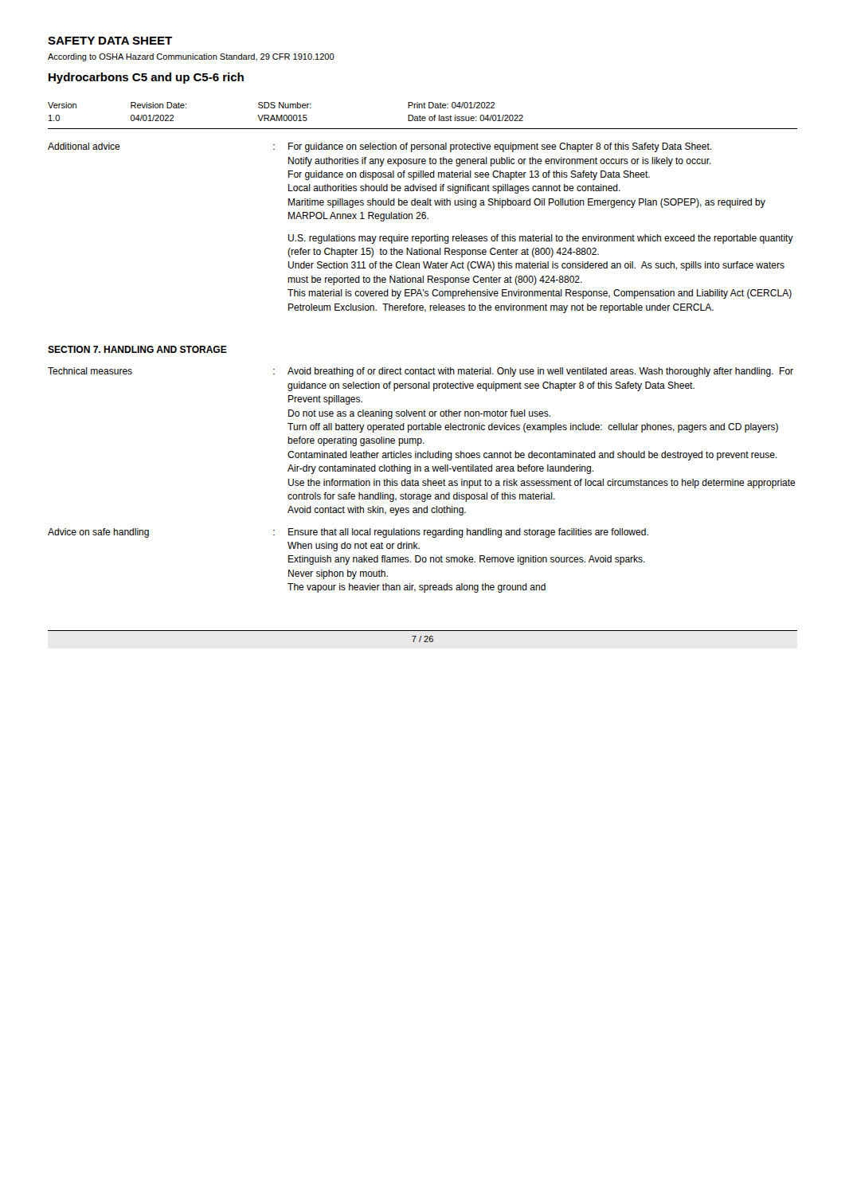SAFETY DATA SHEET
According to OSHA Hazard Communication Standard, 29 CFR 1910.1200
Hydrocarbons C5 and up C5-6 rich
| Version 1.0 | Revision Date: 04/01/2022 | SDS Number: VRAM00015 | Print Date: 04/01/2022 Date of last issue: 04/01/2022 |
| Additional advice | : | For guidance on selection of personal protective equipment see Chapter 8 of this Safety Data Sheet. Notify authorities if any exposure to the general public or the environment occurs or is likely to occur. For guidance on disposal of spilled material see Chapter 13 of this Safety Data Sheet. Local authorities should be advised if significant spillages cannot be contained. Maritime spillages should be dealt with using a Shipboard Oil Pollution Emergency Plan (SOPEP), as required by MARPOL Annex 1 Regulation 26. U.S. regulations may require reporting releases of this material to the environment which exceed the reportable quantity (refer to Chapter 15) to the National Response Center at (800) 424-8802. Under Section 311 of the Clean Water Act (CWA) this material is considered an oil. As such, spills into surface waters must be reported to the National Response Center at (800) 424-8802. This material is covered by EPA's Comprehensive Environmental Response, Compensation and Liability Act (CERCLA) Petroleum Exclusion. Therefore, releases to the environment may not be reportable under CERCLA. |
SECTION 7. HANDLING AND STORAGE
| Technical measures | : | Avoid breathing of or direct contact with material. Only use in well ventilated areas. Wash thoroughly after handling. For guidance on selection of personal protective equipment see Chapter 8 of this Safety Data Sheet. Prevent spillages. Do not use as a cleaning solvent or other non-motor fuel uses. Turn off all battery operated portable electronic devices (examples include: cellular phones, pagers and CD players) before operating gasoline pump. Contaminated leather articles including shoes cannot be decontaminated and should be destroyed to prevent reuse. Air-dry contaminated clothing in a well-ventilated area before laundering. Use the information in this data sheet as input to a risk assessment of local circumstances to help determine appropriate controls for safe handling, storage and disposal of this material. Avoid contact with skin, eyes and clothing. |
| Advice on safe handling | : | Ensure that all local regulations regarding handling and storage facilities are followed. When using do not eat or drink. Extinguish any naked flames. Do not smoke. Remove ignition sources. Avoid sparks. Never siphon by mouth. The vapour is heavier than air, spreads along the ground and |
7 / 26